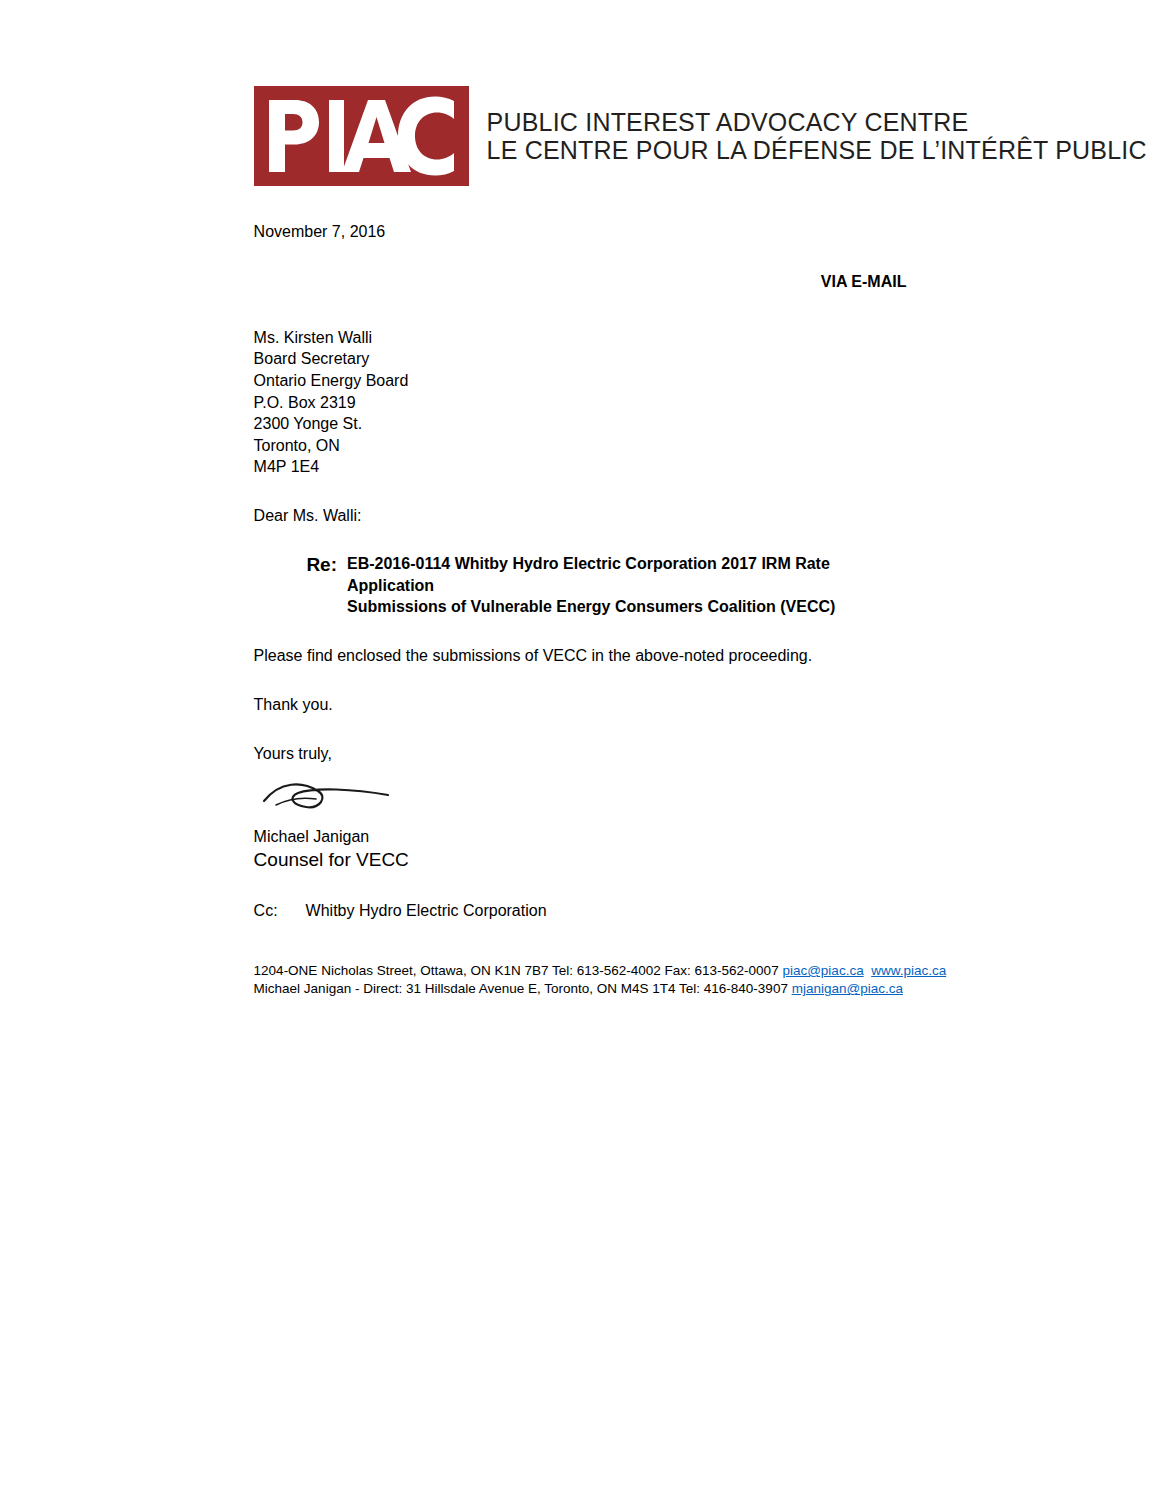PUBLIC INTEREST ADVOCACY CENTRE
LE CENTRE POUR LA DÉFENSE DE L’INTÉRÊT PUBLIC
November 7, 2016
VIA E-MAIL
Ms. Kirsten Walli
Board Secretary
Ontario Energy Board
P.O. Box 2319
2300 Yonge St.
Toronto, ON
M4P 1E4
Dear Ms. Walli:
Re:
EB-2016-0114 Whitby Hydro Electric Corporation 2017 IRM Rate Application
Submissions of Vulnerable Energy Consumers Coalition (VECC)
Please find enclosed the submissions of VECC in the above-noted proceeding.
Thank you.
Yours truly,
Michael Janigan Counsel for VECC
Cc:
Whitby Hydro Electric Corporation
1204-ONE Nicholas Street, Ottawa, ON K1N 7B7 Tel: 613-562-4002 Fax: 613-562-0007 piac@piac.ca www.piac.ca
Michael Janigan - Direct: 31 Hillsdale Avenue E, Toronto, ON M4S 1T4 Tel: 416-840-3907 mjanigan@piac.ca